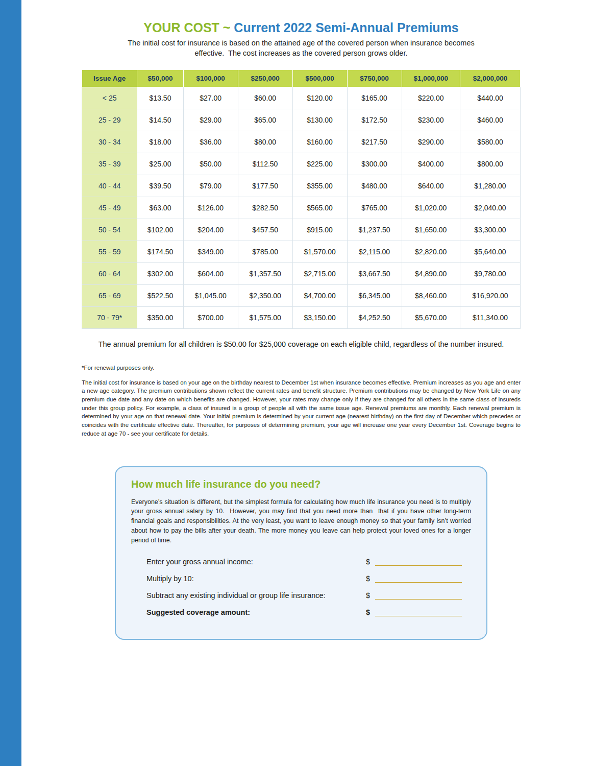YOUR COST ~ Current 2022 Semi-Annual Premiums
The initial cost for insurance is based on the attained age of the covered person when insurance becomes effective. The cost increases as the covered person grows older.
| Issue Age | $50,000 | $100,000 | $250,000 | $500,000 | $750,000 | $1,000,000 | $2,000,000 |
| --- | --- | --- | --- | --- | --- | --- | --- |
| < 25 | $13.50 | $27.00 | $60.00 | $120.00 | $165.00 | $220.00 | $440.00 |
| 25 - 29 | $14.50 | $29.00 | $65.00 | $130.00 | $172.50 | $230.00 | $460.00 |
| 30 - 34 | $18.00 | $36.00 | $80.00 | $160.00 | $217.50 | $290.00 | $580.00 |
| 35 - 39 | $25.00 | $50.00 | $112.50 | $225.00 | $300.00 | $400.00 | $800.00 |
| 40 - 44 | $39.50 | $79.00 | $177.50 | $355.00 | $480.00 | $640.00 | $1,280.00 |
| 45 - 49 | $63.00 | $126.00 | $282.50 | $565.00 | $765.00 | $1,020.00 | $2,040.00 |
| 50 - 54 | $102.00 | $204.00 | $457.50 | $915.00 | $1,237.50 | $1,650.00 | $3,300.00 |
| 55 - 59 | $174.50 | $349.00 | $785.00 | $1,570.00 | $2,115.00 | $2,820.00 | $5,640.00 |
| 60 - 64 | $302.00 | $604.00 | $1,357.50 | $2,715.00 | $3,667.50 | $4,890.00 | $9,780.00 |
| 65 - 69 | $522.50 | $1,045.00 | $2,350.00 | $4,700.00 | $6,345.00 | $8,460.00 | $16,920.00 |
| 70 - 79* | $350.00 | $700.00 | $1,575.00 | $3,150.00 | $4,252.50 | $5,670.00 | $11,340.00 |
The annual premium for all children is $50.00 for $25,000 coverage on each eligible child, regardless of the number insured.
*For renewal purposes only.
The initial cost for insurance is based on your age on the birthday nearest to December 1st when insurance becomes effective. Premium increases as you age and enter a new age category. The premium contributions shown reflect the current rates and benefit structure. Premium contributions may be changed by New York Life on any premium due date and any date on which benefits are changed. However, your rates may change only if they are changed for all others in the same class of insureds under this group policy. For example, a class of insured is a group of people all with the same issue age. Renewal premiums are monthly. Each renewal premium is determined by your age on that renewal date. Your initial premium is determined by your current age (nearest birthday) on the first day of December which precedes or coincides with the certificate effective date. Thereafter, for purposes of determining premium, your age will increase one year every December 1st. Coverage begins to reduce at age 70 - see your certificate for details.
How much life insurance do you need?
Everyone’s situation is different, but the simplest formula for calculating how much life insurance you need is to multiply your gross annual salary by 10. However, you may find that you need more than that if you have other long-term financial goals and responsibilities. At the very least, you want to leave enough money so that your family isn’t worried about how to pay the bills after your death. The more money you leave can help protect your loved ones for a longer period of time.
Enter your gross annual income:
$
Multiply by 10:
$
Subtract any existing individual or group life insurance:
$
Suggested coverage amount:
$